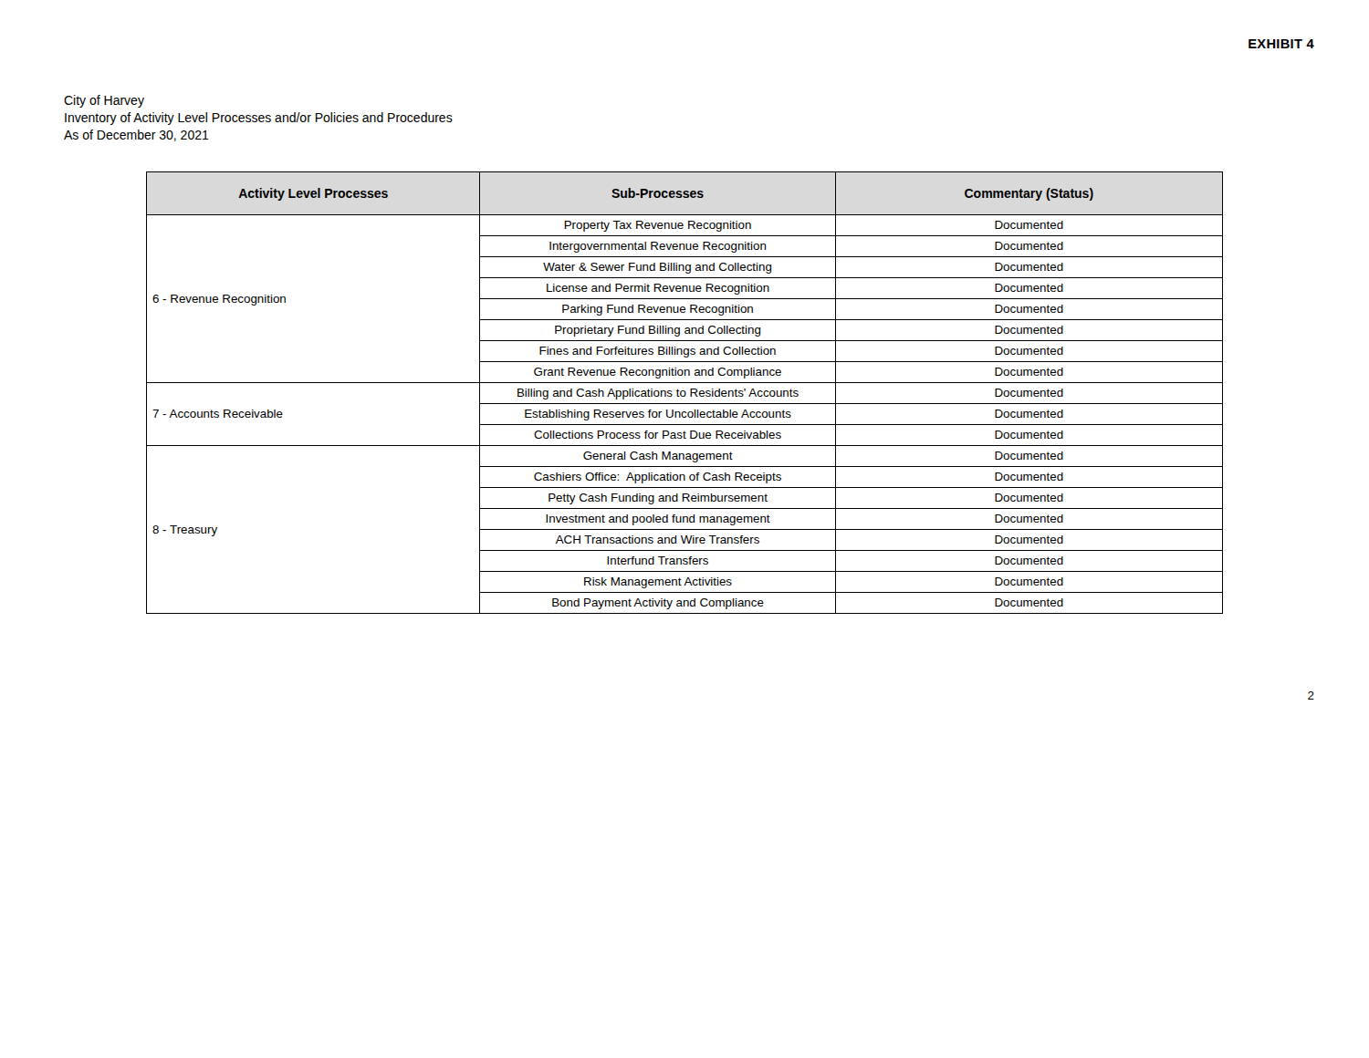EXHIBIT 4
City of Harvey
Inventory of Activity Level Processes and/or Policies and Procedures
As of December 30, 2021
| Activity Level Processes | Sub-Processes | Commentary (Status) |
| --- | --- | --- |
| 6 - Revenue Recognition | Property Tax Revenue Recognition | Documented |
| Intergovernmental Revenue Recognition | Documented |
| Water & Sewer Fund Billing and Collecting | Documented |
| License and Permit Revenue Recognition | Documented |
| Parking Fund Revenue Recognition | Documented |
| Proprietary Fund Billing and Collecting | Documented |
| Fines and Forfeitures Billings and Collection | Documented |
| Grant Revenue Recongnition and Compliance | Documented |
| 7 - Accounts Receivable | Billing and Cash Applications to Residents' Accounts | Documented |
| Establishing Reserves for Uncollectable Accounts | Documented |
| Collections Process for Past Due Receivables | Documented |
| 8 - Treasury | General Cash Management | Documented |
| Cashiers Office: Application of Cash Receipts | Documented |
| Petty Cash Funding and Reimbursement | Documented |
| Investment and pooled fund management | Documented |
| ACH Transactions and Wire Transfers | Documented |
| Interfund Transfers | Documented |
| Risk Management Activities | Documented |
| Bond Payment Activity and Compliance | Documented |
2